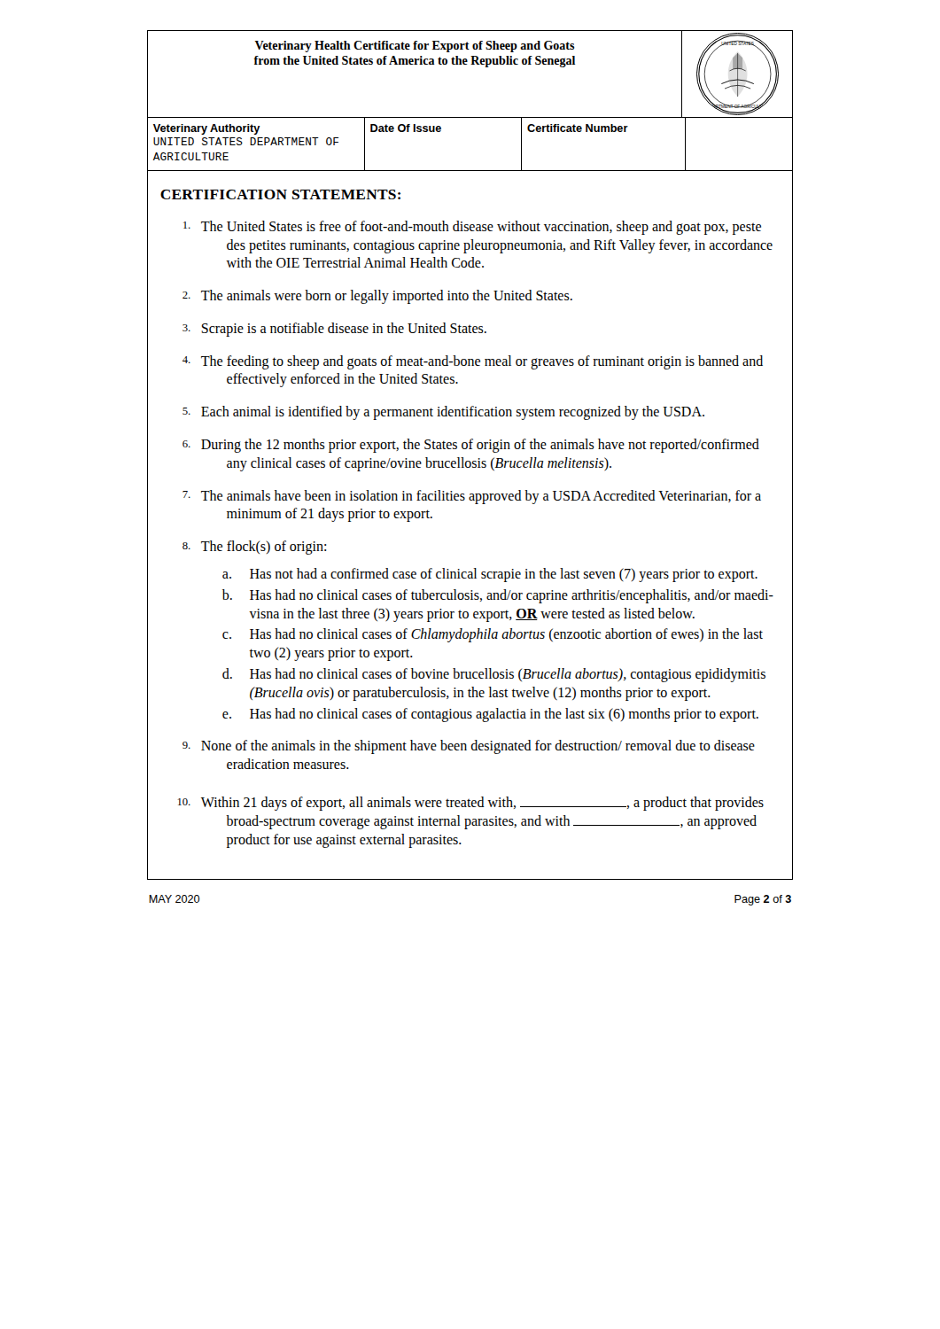Veterinary Health Certificate for Export of Sheep and Goats
from the United States of America to the Republic of Senegal
UNITED STATES DEPARTMENT OF AGRICULTURE
Veterinary Authority
UNITED STATES DEPARTMENT OF AGRICULTURE
Date Of Issue
Certificate Number
CERTIFICATION STATEMENTS:
The United States is free of foot-and-mouth disease without vaccination, sheep and goat pox, peste des petites ruminants, contagious caprine pleuropneumonia, and Rift Valley fever, in accordance with the OIE Terrestrial Animal Health Code.
The animals were born or legally imported into the United States.
Scrapie is a notifiable disease in the United States.
The feeding to sheep and goats of meat-and-bone meal or greaves of ruminant origin is banned and effectively enforced in the United States.
Each animal is identified by a permanent identification system recognized by the USDA.
During the 12 months prior export, the States of origin of the animals have not reported/confirmed any clinical cases of caprine/ovine brucellosis (Brucella melitensis).
The animals have been in isolation in facilities approved by a USDA Accredited Veterinarian, for a minimum of 21 days prior to export.
The flock(s) of origin:
Has not had a confirmed case of clinical scrapie in the last seven (7) years prior to export.
Has had no clinical cases of tuberculosis, and/or caprine arthritis/encephalitis, and/or maedi-visna in the last three (3) years prior to export, OR were tested as listed below.
Has had no clinical cases of Chlamydophila abortus (enzootic abortion of ewes) in the last two (2) years prior to export.
Has had no clinical cases of bovine brucellosis (Brucella abortus), contagious epididymitis (Brucella ovis) or paratuberculosis, in the last twelve (12) months prior to export.
Has had no clinical cases of contagious agalactia in the last six (6) months prior to export.
None of the animals in the shipment have been designated for destruction/ removal due to disease eradication measures.
Within 21 days of export, all animals were treated with, , a product that provides broad-spectrum coverage against internal parasites, and with , an approved product for use against external parasites.
MAY 2020
Page 2 of 3